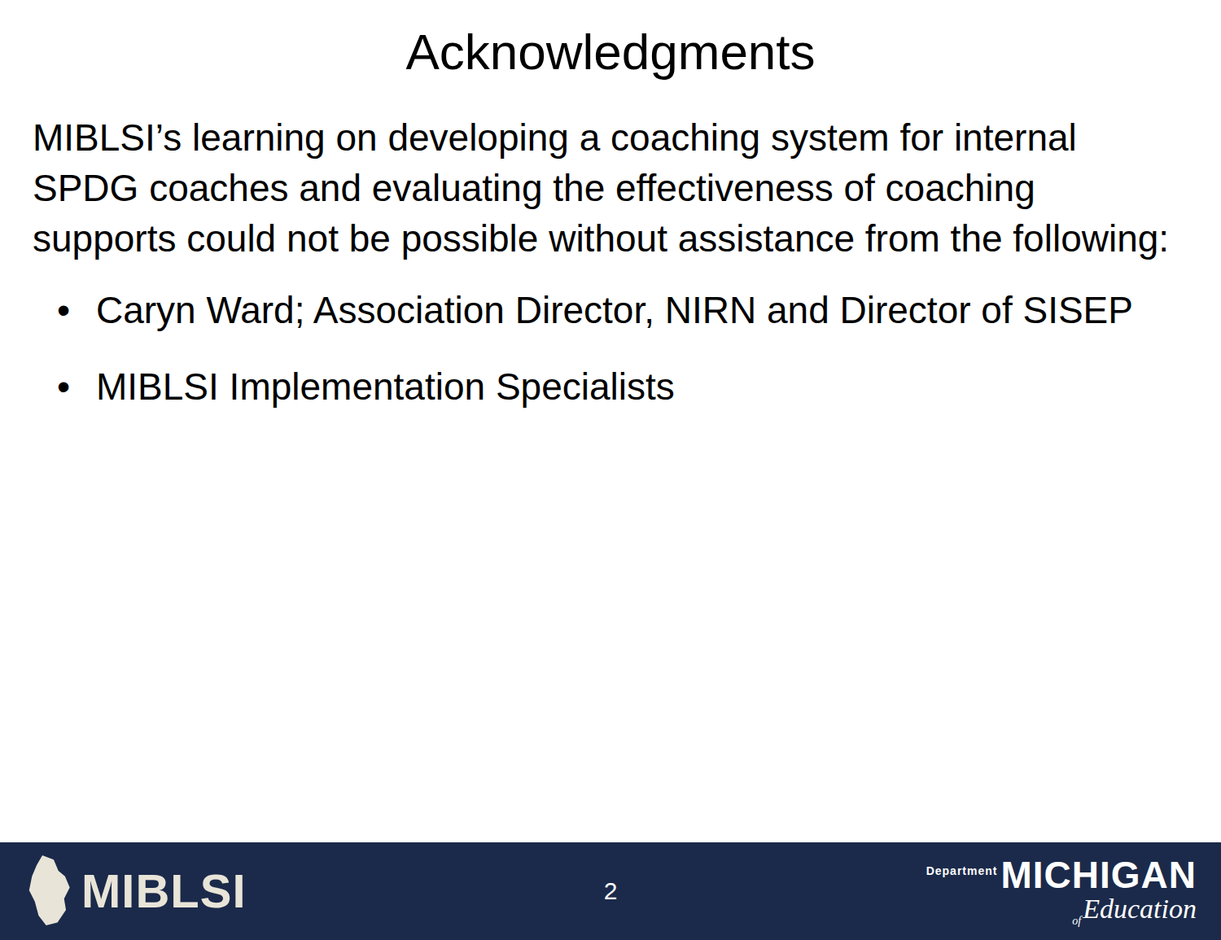Acknowledgments
MIBLSI’s learning on developing a coaching system for internal SPDG coaches and evaluating the effectiveness of coaching supports could not be possible without assistance from the following:
Caryn Ward; Association Director, NIRN and Director of SISEP
MIBLSI Implementation Specialists
2
MIBLSI
Department MICHIGAN
of Education